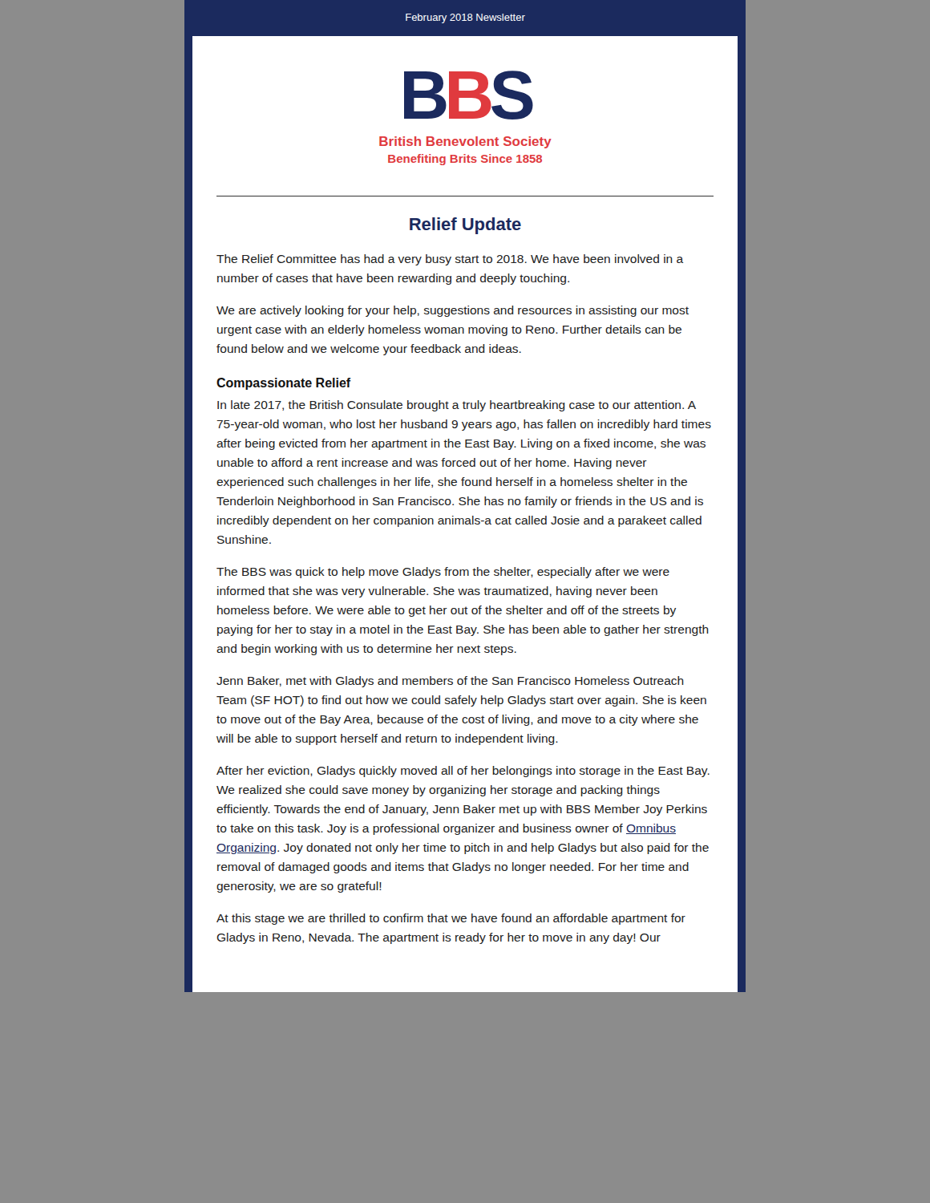February 2018 Newsletter
BBS
British Benevolent Society
Benefiting Brits Since 1858
Relief Update
The Relief Committee has had a very busy start to 2018. We have been involved in a number of cases that have been rewarding and deeply touching.
We are actively looking for your help, suggestions and resources in assisting our most urgent case with an elderly homeless woman moving to Reno. Further details can be found below and we welcome your feedback and ideas.
Compassionate Relief
In late 2017, the British Consulate brought a truly heartbreaking case to our attention. A 75-year-old woman, who lost her husband 9 years ago, has fallen on incredibly hard times after being evicted from her apartment in the East Bay. Living on a fixed income, she was unable to afford a rent increase and was forced out of her home. Having never experienced such challenges in her life, she found herself in a homeless shelter in the Tenderloin Neighborhood in San Francisco. She has no family or friends in the US and is incredibly dependent on her companion animals-a cat called Josie and a parakeet called Sunshine.
The BBS was quick to help move Gladys from the shelter, especially after we were informed that she was very vulnerable. She was traumatized, having never been homeless before. We were able to get her out of the shelter and off of the streets by paying for her to stay in a motel in the East Bay. She has been able to gather her strength and begin working with us to determine her next steps.
Jenn Baker, met with Gladys and members of the San Francisco Homeless Outreach Team (SF HOT) to find out how we could safely help Gladys start over again. She is keen to move out of the Bay Area, because of the cost of living, and move to a city where she will be able to support herself and return to independent living.
After her eviction, Gladys quickly moved all of her belongings into storage in the East Bay. We realized she could save money by organizing her storage and packing things efficiently. Towards the end of January, Jenn Baker met up with BBS Member Joy Perkins to take on this task. Joy is a professional organizer and business owner of Omnibus Organizing. Joy donated not only her time to pitch in and help Gladys but also paid for the removal of damaged goods and items that Gladys no longer needed. For her time and generosity, we are so grateful!
At this stage we are thrilled to confirm that we have found an affordable apartment for Gladys in Reno, Nevada. The apartment is ready for her to move in any day! Our